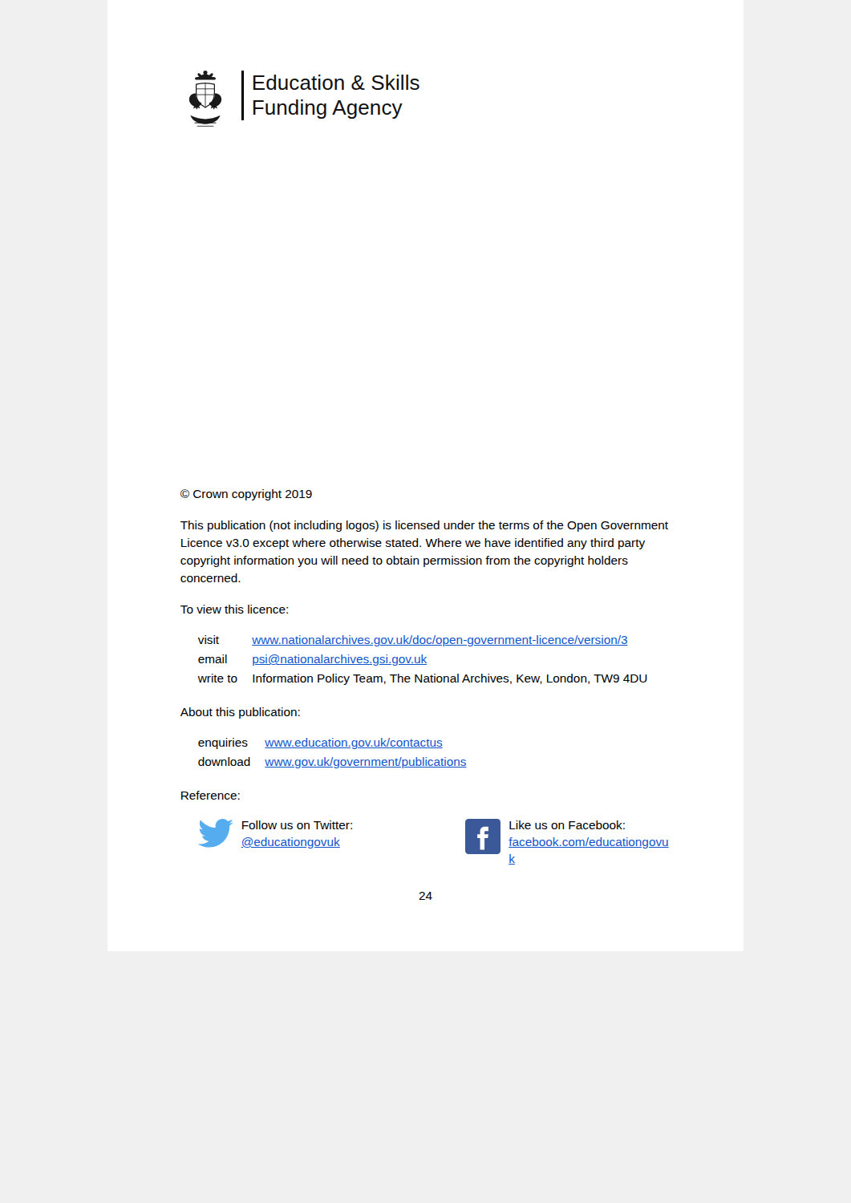Education & Skills
Funding Agency
© Crown copyright 2019
This publication (not including logos) is licensed under the terms of the Open Government Licence v3.0 except where otherwise stated. Where we have identified any third party copyright information you will need to obtain permission from the copyright holders concerned.
To view this licence:
| visit | www.nationalarchives.gov.uk/doc/open-government-licence/version/3 |
| email | psi@nationalarchives.gsi.gov.uk |
| write to | Information Policy Team, The National Archives, Kew, London, TW9 4DU |
About this publication:
| enquiries | www.education.gov.uk/contactus |
| download | www.gov.uk/government/publications |
Reference:
Follow us on Twitter:
@educationgovuk
Like us on Facebook:
facebook.com/educationgovuk
24